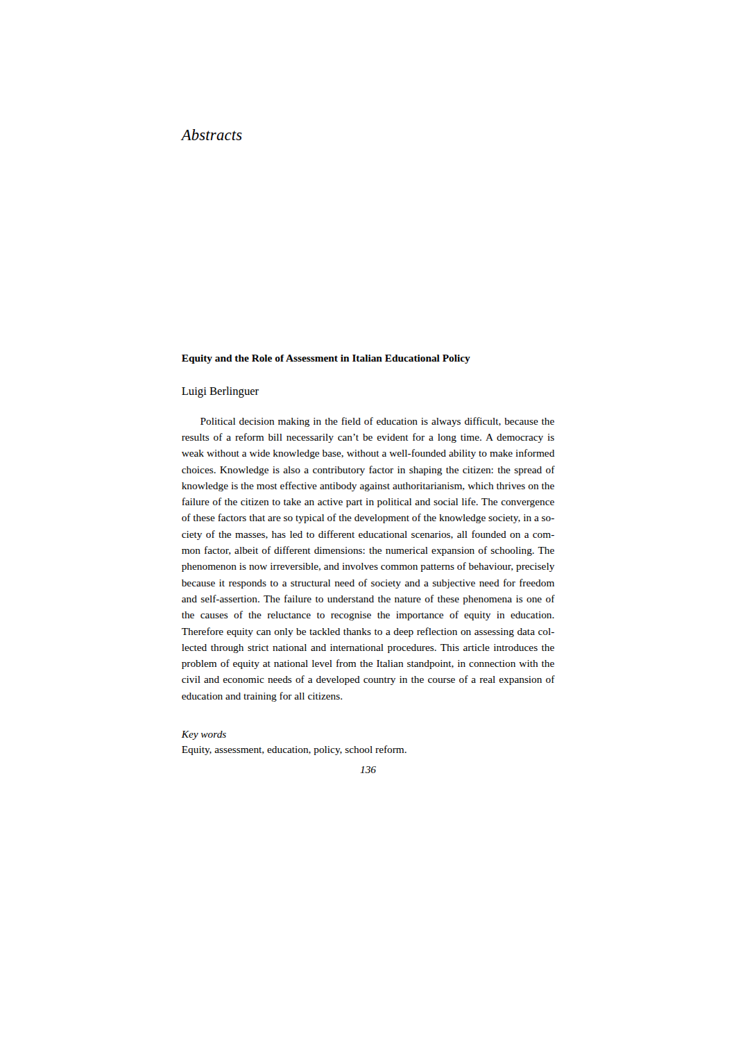Abstracts
Equity and the Role of Assessment in Italian Educational Policy
Luigi Berlinguer
Political decision making in the field of education is always difficult, because the results of a reform bill necessarily can’t be evident for a long time. A democracy is weak without a wide knowledge base, without a well-founded ability to make informed choices. Knowledge is also a contributory factor in shaping the citizen: the spread of knowledge is the most effective antibody against authoritarianism, which thrives on the failure of the citizen to take an active part in political and social life. The convergence of these factors that are so typical of the development of the knowledge society, in a society of the masses, has led to different educational scenarios, all founded on a common factor, albeit of different dimensions: the numerical expansion of schooling. The phenomenon is now irreversible, and involves common patterns of behaviour, precisely because it responds to a structural need of society and a subjective need for freedom and self-assertion. The failure to understand the nature of these phenomena is one of the causes of the reluctance to recognise the importance of equity in education. Therefore equity can only be tackled thanks to a deep reflection on assessing data collected through strict national and international procedures. This article introduces the problem of equity at national level from the Italian standpoint, in connection with the civil and economic needs of a developed country in the course of a real expansion of education and training for all citizens.
Key words
Equity, assessment, education, policy, school reform.
136